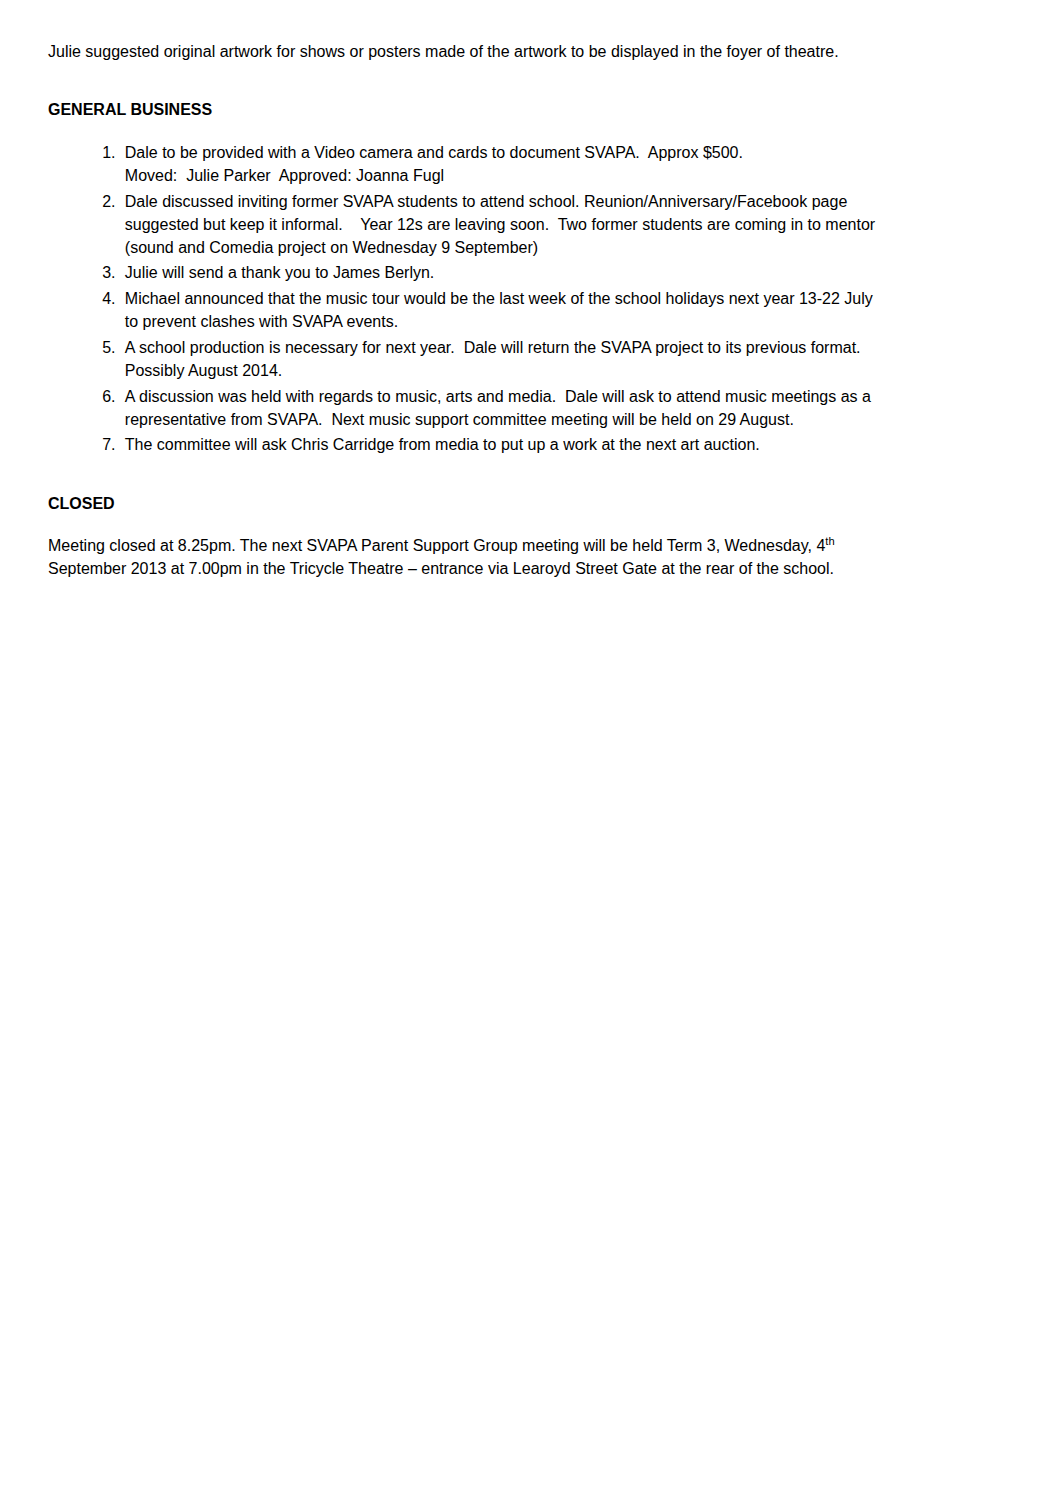Julie suggested original artwork for shows or posters made of the artwork to be displayed in the foyer of theatre.
General Business
Dale to be provided with a Video camera and cards to document SVAPA. Approx $500.
Moved: Julie Parker Approved: Joanna Fugl
Dale discussed inviting former SVAPA students to attend school. Reunion/Anniversary/Facebook page suggested but keep it informal. Year 12s are leaving soon. Two former students are coming in to mentor (sound and Comedia project on Wednesday 9 September)
Julie will send a thank you to James Berlyn.
Michael announced that the music tour would be the last week of the school holidays next year 13-22 July to prevent clashes with SVAPA events.
A school production is necessary for next year. Dale will return the SVAPA project to its previous format. Possibly August 2014.
A discussion was held with regards to music, arts and media. Dale will ask to attend music meetings as a representative from SVAPA. Next music support committee meeting will be held on 29 August.
The committee will ask Chris Carridge from media to put up a work at the next art auction.
Closed
Meeting closed at 8.25pm. The next SVAPA Parent Support Group meeting will be held Term 3, Wednesday, 4th September 2013 at 7.00pm in the Tricycle Theatre – entrance via Learoyd Street Gate at the rear of the school.